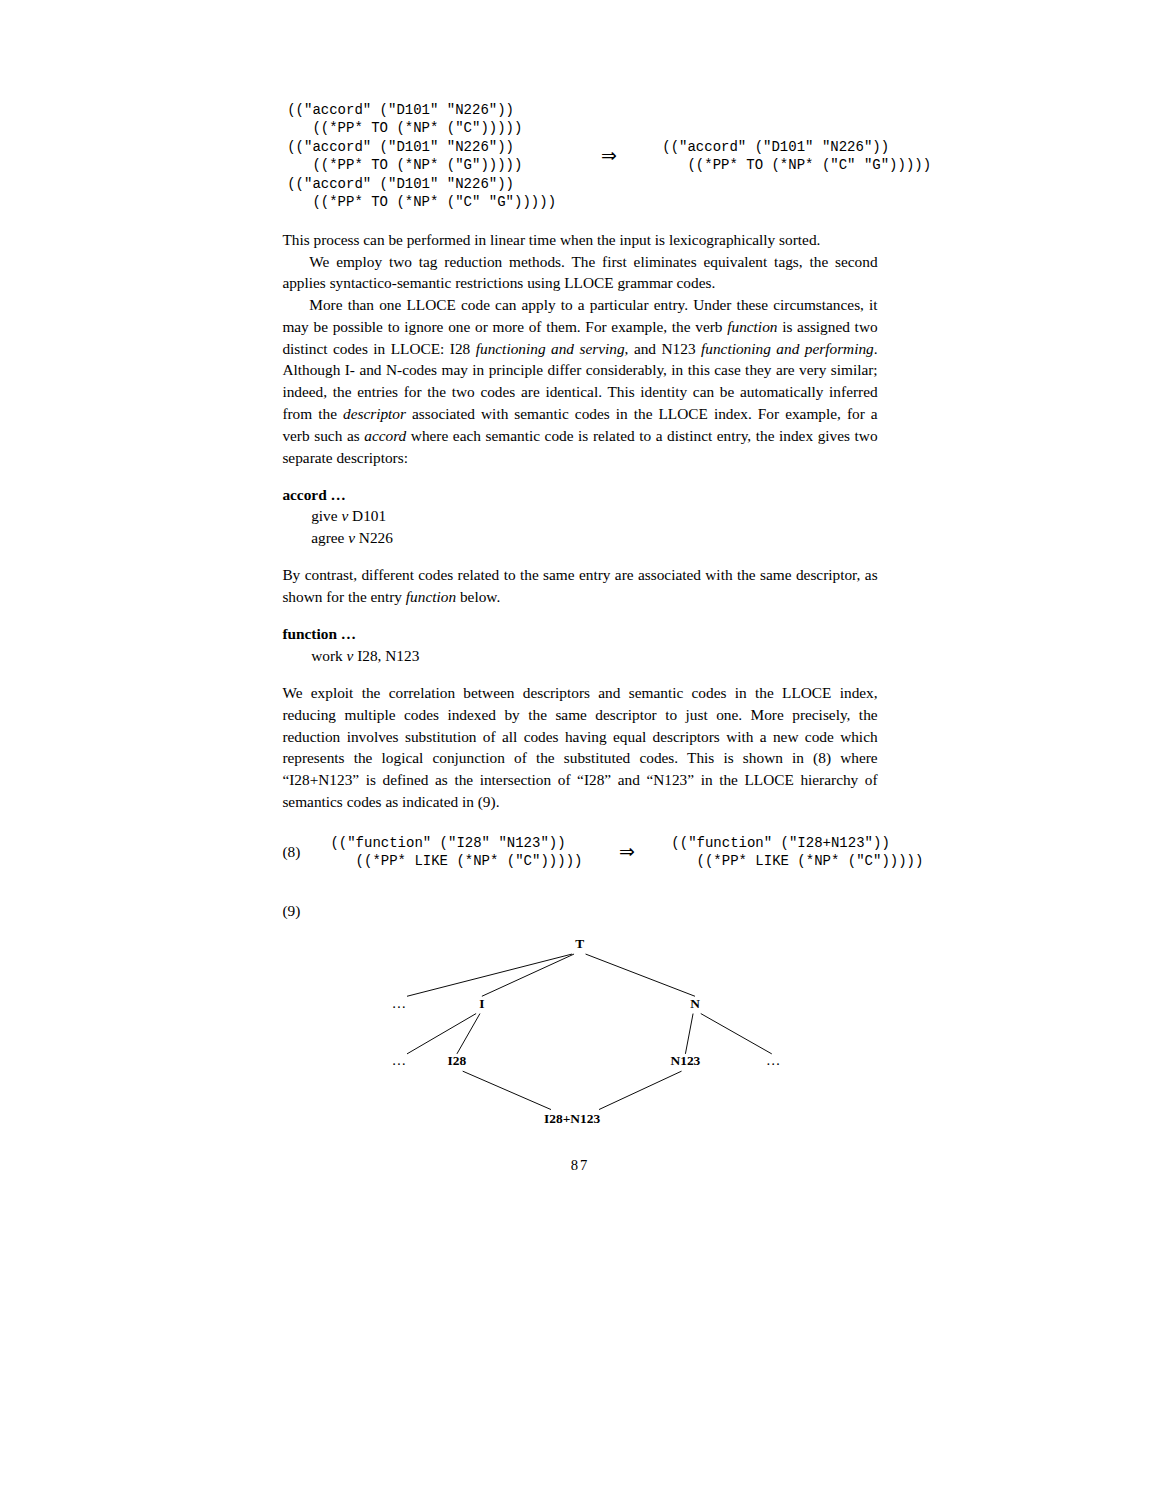(("accord" ("D101" "N226")) ((*PP* TO (*NP* ("C"))))) (("accord" ("D101" "N226")) ((*PP* TO (*NP* ("G"))))) (("accord" ("D101" "N226")) ((*PP* TO (*NP* ("C" "G")))))
⇒
(("accord" ("D101" "N226")) ((*PP* TO (*NP* ("C" "G")))))
This process can be performed in linear time when the input is lexicographically sorted.
We employ two tag reduction methods. The first eliminates equivalent tags, the second applies syntactico-semantic restrictions using LLOCE grammar codes.
More than one LLOCE code can apply to a particular entry. Under these circumstances, it may be possible to ignore one or more of them. For example, the verb function is assigned two distinct codes in LLOCE: I28 functioning and serving, and N123 functioning and performing. Although I- and N-codes may in principle differ considerably, in this case they are very similar; indeed, the entries for the two codes are identical. This identity can be automatically inferred from the descriptor associated with semantic codes in the LLOCE index. For example, for a verb such as accord where each semantic code is related to a distinct entry, the index gives two separate descriptors:
accord …
give v D101
agree v N226
By contrast, different codes related to the same entry are associated with the same descriptor, as shown for the entry function below.
function …
work v I28, N123
We exploit the correlation between descriptors and semantic codes in the LLOCE index, reducing multiple codes indexed by the same descriptor to just one. More precisely, the reduction involves substitution of all codes having equal descriptors with a new code which represents the logical conjunction of the substituted codes. This is shown in (8) where “I28+N123” is defined as the intersection of “I28” and “N123” in the LLOCE hierarchy of semantics codes as indicated in (9).
(8)
(("function" ("I28" "N123")) ((*PP* LIKE (*NP* ("C")))))
⇒
(("function" ("I28+N123")) ((*PP* LIKE (*NP* ("C")))))
(9)
T … I N … I28 N123 … I28+N123
87